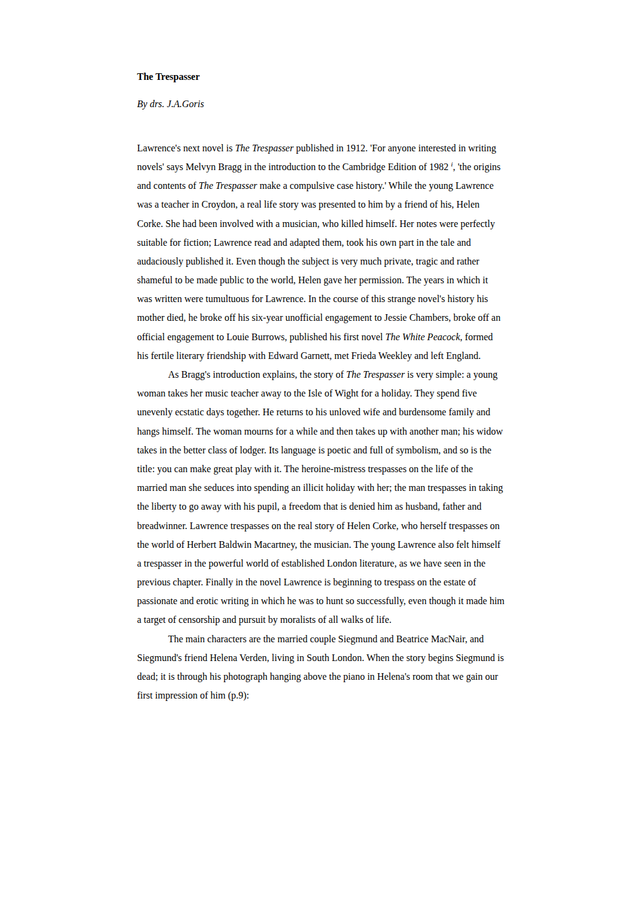The Trespasser
By drs. J.A.Goris
Lawrence's next novel is The Trespasser published in 1912. 'For anyone interested in writing novels' says Melvyn Bragg in the introduction to the Cambridge Edition of 1982 i, 'the origins and contents of The Trespasser make a compulsive case history.' While the young Lawrence was a teacher in Croydon, a real life story was presented to him by a friend of his, Helen Corke. She had been involved with a musician, who killed himself. Her notes were perfectly suitable for fiction; Lawrence read and adapted them, took his own part in the tale and audaciously published it. Even though the subject is very much private, tragic and rather shameful to be made public to the world, Helen gave her permission. The years in which it was written were tumultuous for Lawrence. In the course of this strange novel's history his mother died, he broke off his six-year unofficial engagement to Jessie Chambers, broke off an official engagement to Louie Burrows, published his first novel The White Peacock, formed his fertile literary friendship with Edward Garnett, met Frieda Weekley and left England.
As Bragg's introduction explains, the story of The Trespasser is very simple: a young woman takes her music teacher away to the Isle of Wight for a holiday. They spend five unevenly ecstatic days together. He returns to his unloved wife and burdensome family and hangs himself. The woman mourns for a while and then takes up with another man; his widow takes in the better class of lodger. Its language is poetic and full of symbolism, and so is the title: you can make great play with it. The heroine-mistress trespasses on the life of the married man she seduces into spending an illicit holiday with her; the man trespasses in taking the liberty to go away with his pupil, a freedom that is denied him as husband, father and breadwinner. Lawrence trespasses on the real story of Helen Corke, who herself trespasses on the world of Herbert Baldwin Macartney, the musician. The young Lawrence also felt himself a trespasser in the powerful world of established London literature, as we have seen in the previous chapter. Finally in the novel Lawrence is beginning to trespass on the estate of passionate and erotic writing in which he was to hunt so successfully, even though it made him a target of censorship and pursuit by moralists of all walks of life.
The main characters are the married couple Siegmund and Beatrice MacNair, and Siegmund's friend Helena Verden, living in South London. When the story begins Siegmund is dead; it is through his photograph hanging above the piano in Helena's room that we gain our first impression of him (p.9):